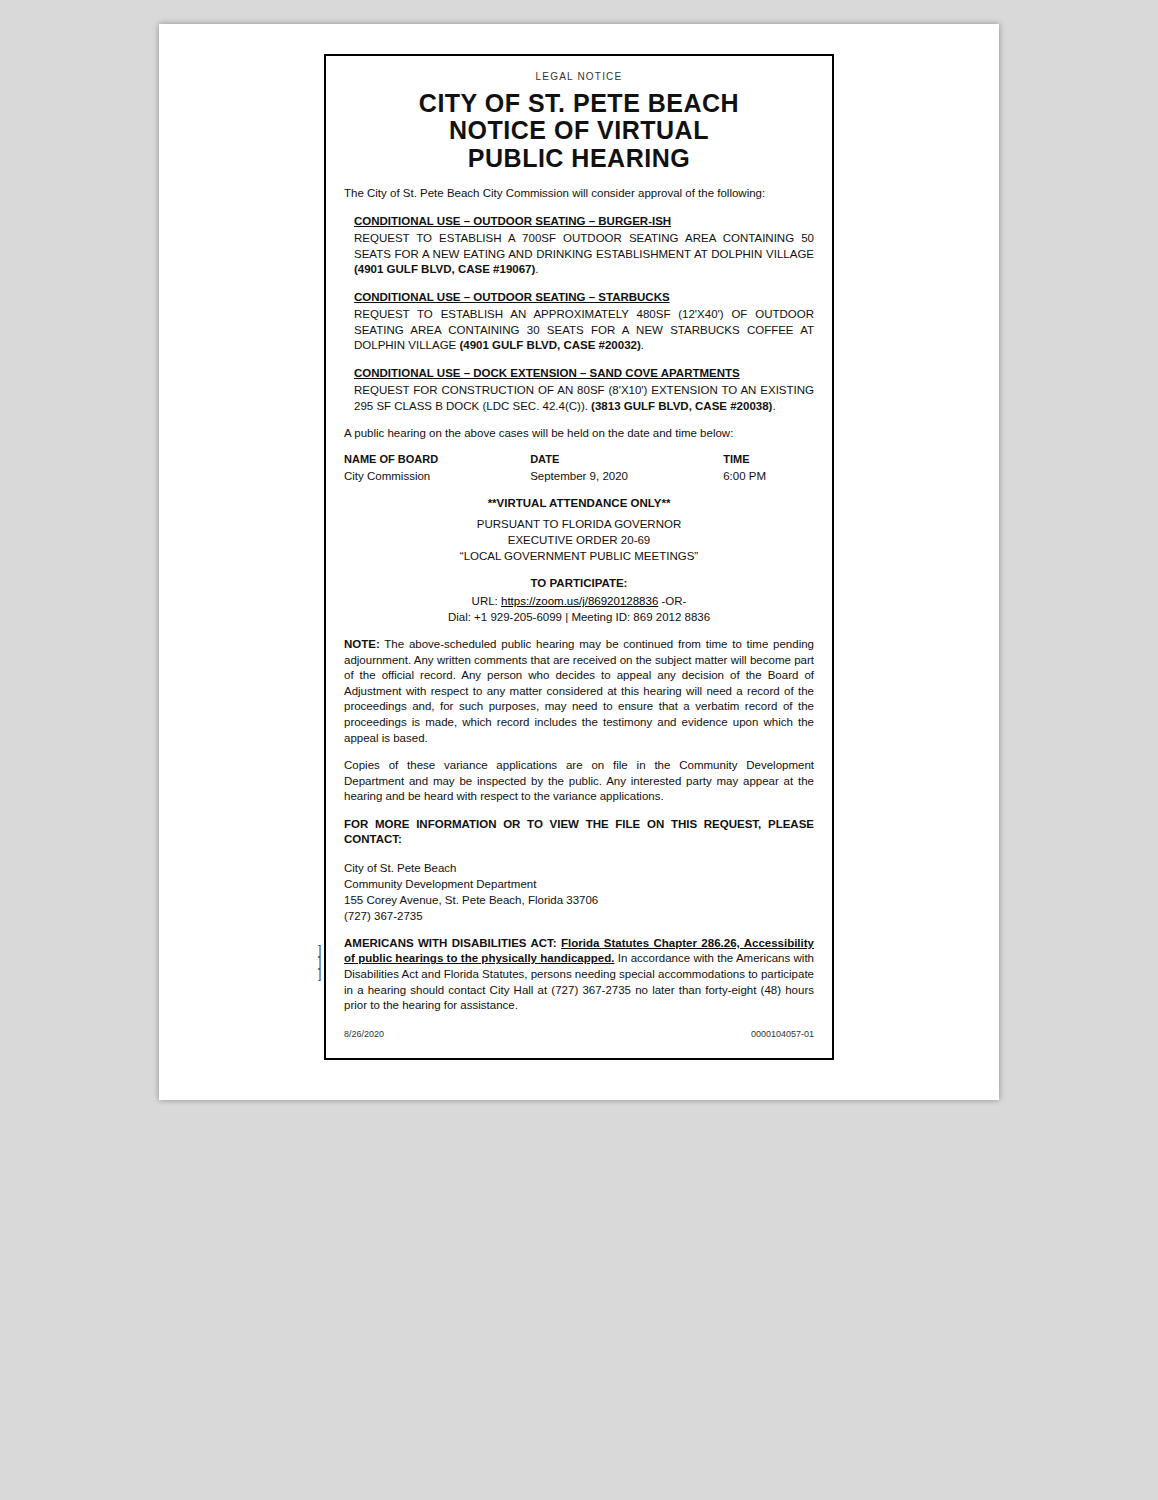LEGAL NOTICE
CITY OF ST. PETE BEACH
NOTICE OF VIRTUAL
PUBLIC HEARING
The City of St. Pete Beach City Commission will consider approval of the following:
Conditional Use – Outdoor Seating – Burger-ish
REQUEST TO ESTABLISH A 700SF OUTDOOR SEATING AREA CONTAINING 50 SEATS FOR A NEW EATING AND DRINKING ESTABLISHMENT AT DOLPHIN VILLAGE (4901 GULF BLVD, CASE #19067).
Conditional Use – Outdoor Seating – Starbucks
REQUEST TO ESTABLISH AN APPROXIMATELY 480SF (12'X40') OF OUTDOOR SEATING AREA CONTAINING 30 SEATS FOR A NEW STARBUCKS COFFEE AT DOLPHIN VILLAGE (4901 GULF BLVD, CASE #20032).
Conditional Use – Dock Extension – Sand Cove Apartments
REQUEST FOR CONSTRUCTION OF AN 80SF (8'X10') EXTENSION TO AN EXISTING 295 SF CLASS B DOCK (LDC SEC. 42.4(C)). (3813 GULF BLVD, CASE #20038).
A public hearing on the above cases will be held on the date and time below:
| Name of Board | Date | Time |
| --- | --- | --- |
| City Commission | September 9, 2020 | 6:00 PM |
**VIRTUAL ATTENDANCE ONLY**
PURSUANT TO FLORIDA GOVERNOR
EXECUTIVE ORDER 20-69
“LOCAL GOVERNMENT PUBLIC MEETINGS”
TO PARTICIPATE: URL: https://zoom.us/j/86920128836 -OR-
Dial: +1 929-205-6099 | Meeting ID: 869 2012 8836
NOTE: The above-scheduled public hearing may be continued from time to time pending adjournment. Any written comments that are received on the subject matter will become part of the official record. Any person who decides to appeal any decision of the Board of Adjustment with respect to any matter considered at this hearing will need a record of the proceedings and, for such purposes, may need to ensure that a verbatim record of the proceedings is made, which record includes the testimony and evidence upon which the appeal is based.
Copies of these variance applications are on file in the Community Development Department and may be inspected by the public. Any interested party may appear at the hearing and be heard with respect to the variance applications.
FOR MORE INFORMATION OR TO VIEW THE FILE ON THIS REQUEST, PLEASE CONTACT:
City of St. Pete Beach
Community Development Department
155 Corey Avenue, St. Pete Beach, Florida 33706
(727) 367-2735
] ] ]
AMERICANS WITH DISABILITIES ACT: Florida Statutes Chapter 286.26, Accessibility of public hearings to the physically handicapped. In accordance with the Americans with Disabilities Act and Florida Statutes, persons needing special accommodations to participate in a hearing should contact City Hall at (727) 367-2735 no later than forty-eight (48) hours prior to the hearing for assistance.
8/26/2020 0000104057-01